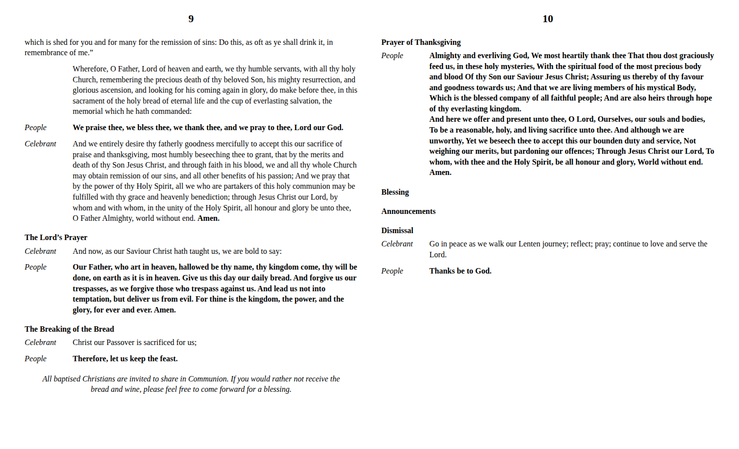9
which is shed for you and for many for the remission of sins: Do this, as oft as ye shall drink it, in remembrance of me.”
Wherefore, O Father, Lord of heaven and earth, we thy humble servants, with all thy holy Church, remembering the precious death of thy beloved Son, his mighty resurrection, and glorious ascension, and looking for his coming again in glory, do make before thee, in this sacrament of the holy bread of eternal life and the cup of everlasting salvation, the memorial which he hath commanded:
People
We praise thee, we bless thee, we thank thee, and we pray to thee, Lord our God.
Celebrant
And we entirely desire thy fatherly goodness mercifully to accept this our sacrifice of praise and thanksgiving, most humbly beseeching thee to grant, that by the merits and death of thy Son Jesus Christ, and through faith in his blood, we and all thy whole Church may obtain remission of our sins, and all other benefits of his passion; And we pray that by the power of thy Holy Spirit, all we who are partakers of this holy communion may be fulfilled with thy grace and heavenly benediction; through Jesus Christ our Lord, by whom and with whom, in the unity of the Holy Spirit, all honour and glory be unto thee, O Father Almighty, world without end. Amen.
The Lord’s Prayer
Celebrant
And now, as our Saviour Christ hath taught us, we are bold to say:
People
Our Father, who art in heaven, hallowed be thy name, thy kingdom come, thy will be done, on earth as it is in heaven. Give us this day our daily bread. And forgive us our trespasses, as we forgive those who trespass against us. And lead us not into temptation, but deliver us from evil. For thine is the kingdom, the power, and the glory, for ever and ever. Amen.
The Breaking of the Bread
Celebrant
Christ our Passover is sacrificed for us;
People
Therefore, let us keep the feast.
All baptised Christians are invited to share in Communion. If you would rather not receive the bread and wine, please feel free to come forward for a blessing.
10
Prayer of Thanksgiving
People
Almighty and everliving God, We most heartily thank thee That thou dost graciously feed us, in these holy mysteries, With the spiritual food of the most precious body and blood Of thy Son our Saviour Jesus Christ; Assuring us thereby of thy favour and goodness towards us; And that we are living members of his mystical Body, Which is the blessed company of all faithful people; And are also heirs through hope of thy everlasting kingdom.
And here we offer and present unto thee, O Lord, Ourselves, our souls and bodies, To be a reasonable, holy, and living sacrifice unto thee. And although we are unworthy, Yet we beseech thee to accept this our bounden duty and service, Not weighing our merits, but pardoning our offences; Through Jesus Christ our Lord, To whom, with thee and the Holy Spirit, be all honour and glory, World without end. Amen.
Blessing
Announcements
Dismissal
Celebrant
Go in peace as we walk our Lenten journey; reflect; pray; continue to love and serve the Lord.
People
Thanks be to God.